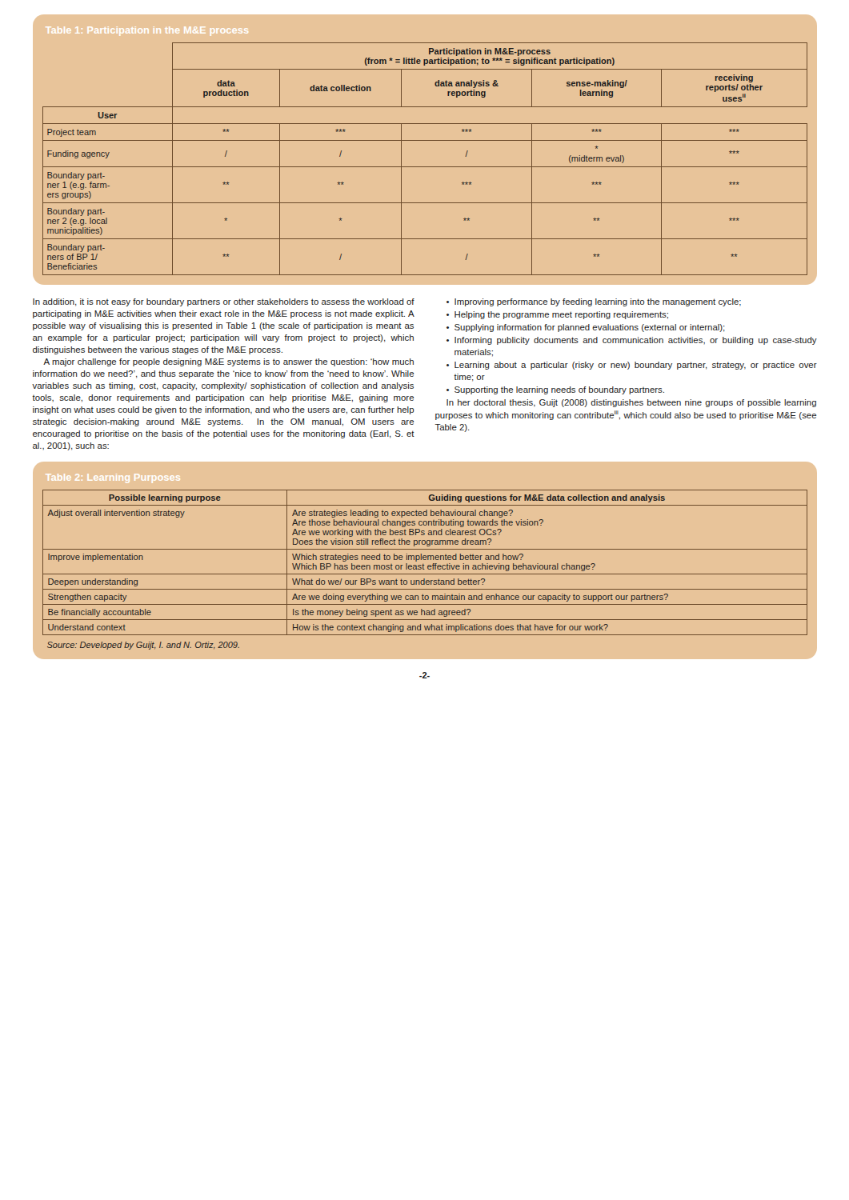Table 1: Participation in the M&E process
| | Participation in M&E-process (from * = little participation; to *** = significant participation) |
| data production | data collection | data analysis & reporting | sense-making/ learning | receiving reports/ other uses ii |
| User | |
| Project team | ** | *** | *** | *** | *** |
| Funding agency | / | / | / | * (midterm eval) | *** |
| Boundary part- ner 1 (e.g. farm- ers groups) | ** | ** | *** | *** | *** |
| Boundary part- ner 2 (e.g. local municipalities) | * | * | ** | ** | *** |
| Boundary part- ners of BP 1/ Beneficiaries | ** | / | / | ** | ** |
In addition, it is not easy for boundary partners or other stakeholders to assess the workload of participating in M&E activities when their exact role in the M&E process is not made explicit. A possible way of visualising this is presented in Table 1 (the scale of participation is meant as an example for a particular project; participation will vary from project to project), which distinguishes between the various stages of the M&E process.
A major challenge for people designing M&E systems is to answer the question: ‘how much information do we need?’, and thus separate the ‘nice to know’ from the ‘need to know’. While variables such as timing, cost, capacity, complexity/ sophistication of collection and analysis tools, scale, donor requirements and participation can help prioritise M&E, gaining more insight on what uses could be given to the information, and who the users are, can further help strategic decision-making around M&E systems. In the OM manual, OM users are encouraged to prioritise on the basis of the potential uses for the monitoring data (Earl, S. et al., 2001), such as:
Improving performance by feeding learning into the management cycle;
Helping the programme meet reporting requirements;
Supplying information for planned evaluations (external or internal);
Informing publicity documents and communication activities, or building up case-study materials;
Learning about a particular (risky or new) boundary partner, strategy, or practice over time; or
Supporting the learning needs of boundary partners.
In her doctoral thesis, Guijt (2008) distinguishes between nine groups of possible learning purposes to which monitoring can contributeiii, which could also be used to prioritise M&E (see Table 2).
Table 2: Learning Purposes
| Possible learning purpose | Guiding questions for M&E data collection and analysis |
| --- | --- |
| Adjust overall intervention strategy | Are strategies leading to expected behavioural change? Are those behavioural changes contributing towards the vision? Are we working with the best BPs and clearest OCs? Does the vision still reflect the programme dream? |
| Improve implementation | Which strategies need to be implemented better and how? Which BP has been most or least effective in achieving behavioural change? |
| Deepen understanding | What do we/ our BPs want to understand better? |
| Strengthen capacity | Are we doing everything we can to maintain and enhance our capacity to support our partners? |
| Be financially accountable | Is the money being spent as we had agreed? |
| Understand context | How is the context changing and what implications does that have for our work? |
Source: Developed by Guijt, I. and N. Ortiz, 2009.
-2-